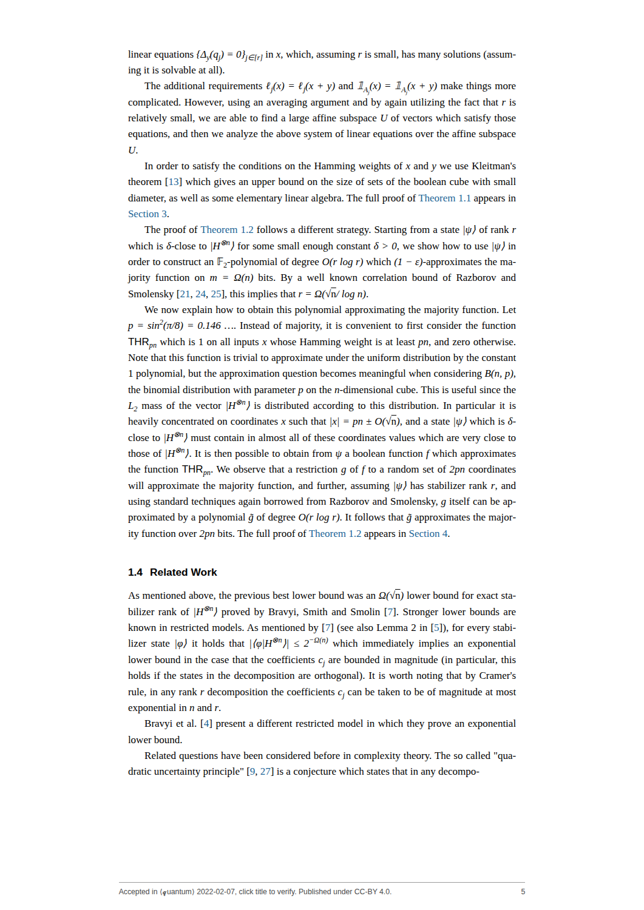linear equations {Δy(qj) = 0}j∈[r] in x, which, assuming r is small, has many solutions (assuming it is solvable at all).
The additional requirements ℓj(x) = ℓj(x + y) and 𝟙Aj(x) = 𝟙Aj(x + y) make things more complicated. However, using an averaging argument and by again utilizing the fact that r is relatively small, we are able to find a large affine subspace U of vectors which satisfy those equations, and then we analyze the above system of linear equations over the affine subspace U.
In order to satisfy the conditions on the Hamming weights of x and y we use Kleitman's theorem [13] which gives an upper bound on the size of sets of the boolean cube with small diameter, as well as some elementary linear algebra. The full proof of Theorem 1.1 appears in Section 3.
The proof of Theorem 1.2 follows a different strategy. Starting from a state |ψ⟩ of rank r which is δ-close to |H⊗n⟩ for some small enough constant δ > 0, we show how to use |ψ⟩ in order to construct an 𝔽2-polynomial of degree O(r log r) which (1 − ε)-approximates the majority function on m = Ω(n) bits. By a well known correlation bound of Razborov and Smolensky [21, 24, 25], this implies that r = Ω(√n/ log n).
We now explain how to obtain this polynomial approximating the majority function. Let p = sin2(π/8) = 0.146 …. Instead of majority, it is convenient to first consider the function THRpn which is 1 on all inputs x whose Hamming weight is at least pn, and zero otherwise. Note that this function is trivial to approximate under the uniform distribution by the constant 1 polynomial, but the approximation question becomes meaningful when considering B(n, p), the binomial distribution with parameter p on the n-dimensional cube. This is useful since the L2 mass of the vector |H⊗n⟩ is distributed according to this distribution. In particular it is heavily concentrated on coordinates x such that |x| = pn ± O(√n), and a state |ψ⟩ which is δ-close to |H⊗n⟩ must contain in almost all of these coordinates values which are very close to those of |H⊗n⟩. It is then possible to obtain from ψ a boolean function f which approximates the function THRpn. We observe that a restriction g of f to a random set of 2pn coordinates will approximate the majority function, and further, assuming |ψ⟩ has stabilizer rank r, and using standard techniques again borrowed from Razborov and Smolensky, g itself can be approximated by a polynomial g̃ of degree O(r log r). It follows that g̃ approximates the majority function over 2pn bits. The full proof of Theorem 1.2 appears in Section 4.
1.4 Related Work
As mentioned above, the previous best lower bound was an Ω(√n) lower bound for exact stabilizer rank of |H⊗n⟩ proved by Bravyi, Smith and Smolin [7]. Stronger lower bounds are known in restricted models. As mentioned by [7] (see also Lemma 2 in [5]), for every stabilizer state |φ⟩ it holds that |⟨φ|H⊗n⟩| ≤ 2−Ω(n) which immediately implies an exponential lower bound in the case that the coefficients cj are bounded in magnitude (in particular, this holds if the states in the decomposition are orthogonal). It is worth noting that by Cramer's rule, in any rank r decomposition the coefficients cj can be taken to be of magnitude at most exponential in n and r.
Bravyi et al. [4] present a different restricted model in which they prove an exponential lower bound.
Related questions have been considered before in complexity theory. The so called "quadratic uncertainty principle" [9, 27] is a conjecture which states that in any decompo-
Accepted in ⟨𝓺uantum⟩ 2022-02-07, click title to verify. Published under CC-BY 4.0.
5